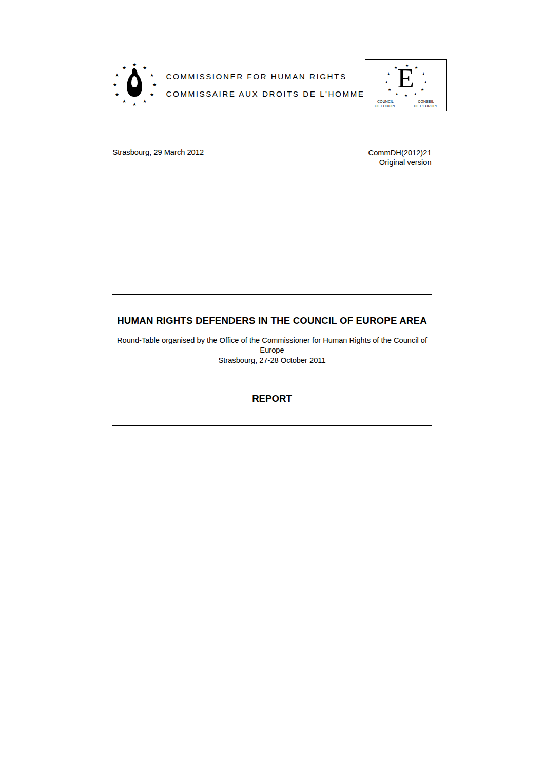★ ★ ★ ★ ★ ★ ★ ★ ★ ★ ★ ★
COMMISSIONER FOR HUMAN RIGHTS
COMMISSAIRE AUX DROITS DE L'HOMME
★ ★ ★ ★ ★ ★ ★ ★ ★ ★ ★ ★
E
COUNCIL
OF EUROPE
CONSEIL
DE L'EUROPE
Strasbourg, 29 March 2012
CommDH(2012)21
Original version
HUMAN RIGHTS DEFENDERS IN THE COUNCIL OF EUROPE AREA
Round-Table organised by the Office of the Commissioner for Human Rights of the Council of Europe
Strasbourg, 27-28 October 2011
REPORT